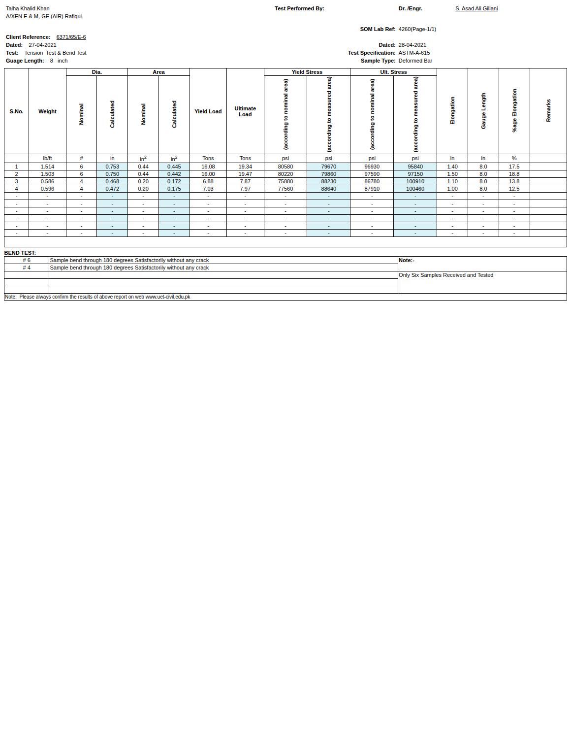| Talha Khalid Khan | Test Performed By: | Dr. /Engr. | S. Asad Ali Gillani |
| A/XEN E & M, GE (AIR) Rafiqui | | | |
| | SOM Lab Ref: | 4260(Page-1/1) |
| Client Reference: 6371/65/E-6 | | | |
| Dated: 27-04-2021 | Dated: | 28-04-2021 |
| Test: Tension Test & Bend Test | Test Specification: | ASTM-A-615 |
| Guage Length: 8 inch | Sample Type: | Deformed Bar |
| S.No. | Weight | Dia. | Area | Yield Load | Ultimate Load | Yield Stress | Ult. Stress | Elongation | Gauge Length | %age Elongation | Remarks |
| --- | --- | --- | --- | --- | --- | --- | --- | --- | --- | --- | --- |
| Nominal | Calculated | Nominal | Calculated | (according to nominal area) | (according to measured area) | (according to nominal area) | (according to measured area) |
| | lb/ft | # | in | in 2 | in 2 | Tons | Tons | psi | psi | psi | psi | in | in | % | |
| 1 | 1.514 | 6 | 0.753 | 0.44 | 0.445 | 16.08 | 19.34 | 80580 | 79670 | 96930 | 95840 | 1.40 | 8.0 | 17.5 | |
| 2 | 1.503 | 6 | 0.750 | 0.44 | 0.442 | 16.00 | 19.47 | 80220 | 79860 | 97590 | 97150 | 1.50 | 8.0 | 18.8 | |
| 3 | 0.586 | 4 | 0.468 | 0.20 | 0.172 | 6.88 | 7.87 | 75880 | 88230 | 86780 | 100910 | 1.10 | 8.0 | 13.8 | |
| 4 | 0.596 | 4 | 0.472 | 0.20 | 0.175 | 7.03 | 7.97 | 77560 | 88640 | 87910 | 100460 | 1.00 | 8.0 | 12.5 | |
| - | - | - | - | - | - | - | - | - | - | - | - | - | - | - | |
| - | - | - | - | - | - | - | - | - | - | - | - | - | - | - | |
| - | - | - | - | - | - | - | - | - | - | - | - | - | - | - | |
| - | - | - | - | - | - | - | - | - | - | - | - | - | - | - | |
| - | - | - | - | - | - | - | - | - | - | - | - | - | - | - | |
| - | - | - | - | - | - | - | - | - | - | - | - | - | - | - | |
| BEND TEST: | |
| # 6 | Sample bend through 180 degrees Satisfactorily without any crack | Note:- |
| # 4 | Sample bend through 180 degrees Satisfactorily without any crack |
| | | Only Six Samples Received and Tested |
| Note: Please always confirm the results of above report on web www.uet-civil.edu.pk |